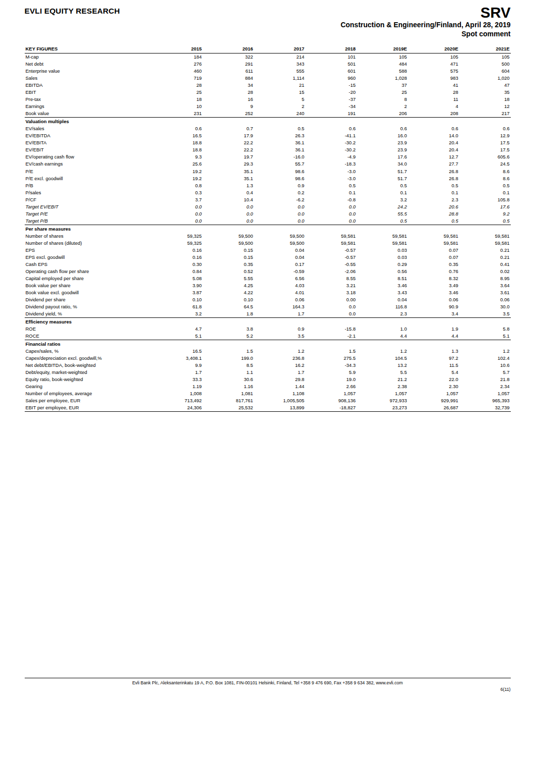EVLI EQUITY RESEARCH
SRV
Construction & Engineering/Finland, April 28, 2019
Spot comment
| KEY FIGURES | 2015 | 2016 | 2017 | 2018 | 2019E | 2020E | 2021E |
| --- | --- | --- | --- | --- | --- | --- | --- |
| M-cap | 184 | 322 | 214 | 101 | 105 | 105 | 105 |
| Net debt | 276 | 291 | 343 | 501 | 484 | 471 | 500 |
| Enterprise value | 460 | 611 | 555 | 601 | 588 | 575 | 604 |
| Sales | 719 | 884 | 1,114 | 960 | 1,028 | 983 | 1,020 |
| EBITDA | 28 | 34 | 21 | -15 | 37 | 41 | 47 |
| EBIT | 25 | 28 | 15 | -20 | 25 | 28 | 35 |
| Pre-tax | 18 | 16 | 5 | -37 | 8 | 11 | 18 |
| Earnings | 10 | 9 | 2 | -34 | 2 | 4 | 12 |
| Book value | 231 | 252 | 240 | 191 | 206 | 208 | 217 |
| Valuation multiples | | | | | | | |
| EV/sales | 0.6 | 0.7 | 0.5 | 0.6 | 0.6 | 0.6 | 0.6 |
| EV/EBITDA | 16.5 | 17.9 | 26.3 | -41.1 | 16.0 | 14.0 | 12.9 |
| EV/EBITA | 18.8 | 22.2 | 36.1 | -30.2 | 23.9 | 20.4 | 17.5 |
| EV/EBIT | 18.8 | 22.2 | 36.1 | -30.2 | 23.9 | 20.4 | 17.5 |
| EV/operating cash flow | 9.3 | 19.7 | -16.0 | -4.9 | 17.6 | 12.7 | 605.6 |
| EV/cash earnings | 25.6 | 29.3 | 55.7 | -18.3 | 34.0 | 27.7 | 24.5 |
| P/E | 19.2 | 35.1 | 98.6 | -3.0 | 51.7 | 26.8 | 8.6 |
| P/E excl. goodwill | 19.2 | 35.1 | 98.6 | -3.0 | 51.7 | 26.8 | 8.6 |
| P/B | 0.8 | 1.3 | 0.9 | 0.5 | 0.5 | 0.5 | 0.5 |
| P/sales | 0.3 | 0.4 | 0.2 | 0.1 | 0.1 | 0.1 | 0.1 |
| P/CF | 3.7 | 10.4 | -6.2 | -0.8 | 3.2 | 2.3 | 105.8 |
| Target EV/EBIT | 0.0 | 0.0 | 0.0 | 0.0 | 24.2 | 20.6 | 17.6 |
| Target P/E | 0.0 | 0.0 | 0.0 | 0.0 | 55.5 | 28.8 | 9.2 |
| Target P/B | 0.0 | 0.0 | 0.0 | 0.0 | 0.5 | 0.5 | 0.5 |
| Per share measures | | | | | | | |
| Number of shares | 59,325 | 59,500 | 59,500 | 59,581 | 59,581 | 59,581 | 59,581 |
| Number of shares (diluted) | 59,325 | 59,500 | 59,500 | 59,581 | 59,581 | 59,581 | 59,581 |
| EPS | 0.16 | 0.15 | 0.04 | -0.57 | 0.03 | 0.07 | 0.21 |
| EPS excl. goodwill | 0.16 | 0.15 | 0.04 | -0.57 | 0.03 | 0.07 | 0.21 |
| Cash EPS | 0.30 | 0.35 | 0.17 | -0.55 | 0.29 | 0.35 | 0.41 |
| Operating cash flow per share | 0.84 | 0.52 | -0.59 | -2.06 | 0.56 | 0.76 | 0.02 |
| Capital employed per share | 5.08 | 5.55 | 6.56 | 8.55 | 8.51 | 8.32 | 8.95 |
| Book value per share | 3.90 | 4.25 | 4.03 | 3.21 | 3.46 | 3.49 | 3.64 |
| Book value excl. goodwill | 3.87 | 4.22 | 4.01 | 3.18 | 3.43 | 3.46 | 3.61 |
| Dividend per share | 0.10 | 0.10 | 0.06 | 0.00 | 0.04 | 0.06 | 0.06 |
| Dividend payout ratio, % | 61.8 | 64.5 | 164.3 | 0.0 | 116.8 | 90.9 | 30.0 |
| Dividend yield, % | 3.2 | 1.8 | 1.7 | 0.0 | 2.3 | 3.4 | 3.5 |
| Efficiency measures | | | | | | | |
| ROE | 4.7 | 3.8 | 0.9 | -15.8 | 1.0 | 1.9 | 5.8 |
| ROCE | 5.1 | 5.2 | 3.5 | -2.1 | 4.4 | 4.4 | 5.1 |
| Financial ratios | | | | | | | |
| Capex/sales, % | 16.5 | 1.5 | 1.2 | 1.5 | 1.2 | 1.3 | 1.2 |
| Capex/depreciation excl. goodwill,% | 3,408.1 | 199.0 | 236.8 | 275.5 | 104.5 | 97.2 | 102.4 |
| Net debt/EBITDA, book-weighted | 9.9 | 8.5 | 16.2 | -34.3 | 13.2 | 11.5 | 10.6 |
| Debt/equity, market-weighted | 1.7 | 1.1 | 1.7 | 5.9 | 5.5 | 5.4 | 5.7 |
| Equity ratio, book-weighted | 33.3 | 30.6 | 29.8 | 19.0 | 21.2 | 22.0 | 21.8 |
| Gearing | 1.19 | 1.16 | 1.44 | 2.66 | 2.38 | 2.30 | 2.34 |
| Number of employees, average | 1,008 | 1,081 | 1,108 | 1,057 | 1,057 | 1,057 | 1,057 |
| Sales per employee, EUR | 713,492 | 817,761 | 1,005,505 | 908,136 | 972,933 | 929,991 | 965,393 |
| EBIT per employee, EUR | 24,306 | 25,532 | 13,899 | -18,827 | 23,273 | 26,687 | 32,739 |
Evli Bank Plc, Aleksanterinkatu 19 A, P.O. Box 1081, FIN-00101 Helsinki, Finland, Tel +358 9 476 690, Fax +358 9 634 382, www.evli.com
6(11)